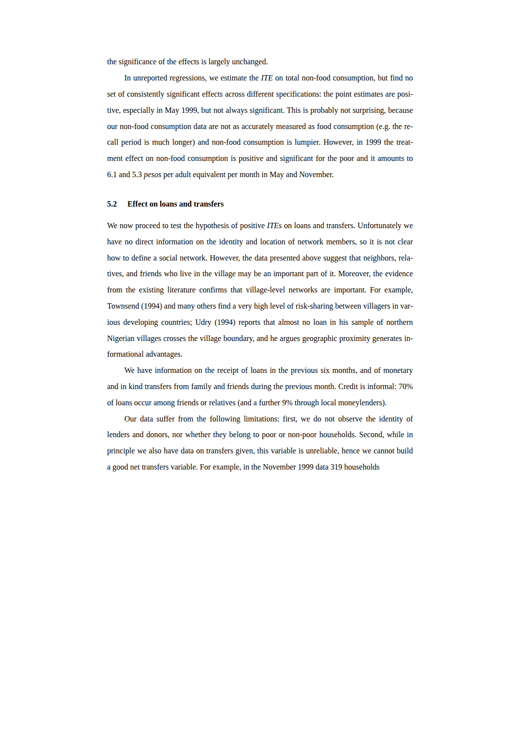the significance of the effects is largely unchanged.
In unreported regressions, we estimate the ITE on total non-food consumption, but find no set of consistently significant effects across different specifications: the point estimates are positive, especially in May 1999, but not always significant. This is probably not surprising, because our non-food consumption data are not as accurately measured as food consumption (e.g. the recall period is much longer) and non-food consumption is lumpier. However, in 1999 the treatment effect on non-food consumption is positive and significant for the poor and it amounts to 6.1 and 5.3 pesos per adult equivalent per month in May and November.
5.2 Effect on loans and transfers
We now proceed to test the hypothesis of positive ITEs on loans and transfers. Unfortunately we have no direct information on the identity and location of network members, so it is not clear how to define a social network. However, the data presented above suggest that neighbors, relatives, and friends who live in the village may be an important part of it. Moreover, the evidence from the existing literature confirms that village-level networks are important. For example, Townsend (1994) and many others find a very high level of risk-sharing between villagers in various developing countries; Udry (1994) reports that almost no loan in his sample of northern Nigerian villages crosses the village boundary, and he argues geographic proximity generates informational advantages.
We have information on the receipt of loans in the previous six months, and of monetary and in kind transfers from family and friends during the previous month. Credit is informal: 70% of loans occur among friends or relatives (and a further 9% through local moneylenders).
Our data suffer from the following limitations: first, we do not observe the identity of lenders and donors, nor whether they belong to poor or non-poor households. Second, while in principle we also have data on transfers given, this variable is unreliable, hence we cannot build a good net transfers variable. For example, in the November 1999 data 319 households